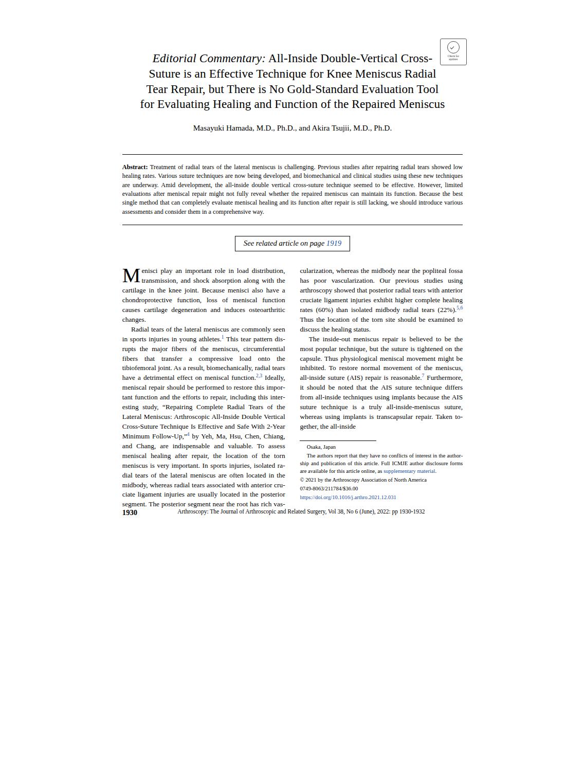Check for
updates
Editorial Commentary: All-Inside Double-Vertical Cross-Suture is an Effective Technique for Knee Meniscus Radial Tear Repair, but There is No Gold-Standard Evaluation Tool for Evaluating Healing and Function of the Repaired Meniscus
Masayuki Hamada, M.D., Ph.D., and Akira Tsujii, M.D., Ph.D.
Abstract: Treatment of radial tears of the lateral meniscus is challenging. Previous studies after repairing radial tears showed low healing rates. Various suture techniques are now being developed, and biomechanical and clinical studies using these new techniques are underway. Amid development, the all-inside double vertical cross-suture technique seemed to be effective. However, limited evaluations after meniscal repair might not fully reveal whether the repaired meniscus can maintain its function. Because the best single method that can completely evaluate meniscal healing and its function after repair is still lacking, we should introduce various assessments and consider them in a comprehensive way.
See related article on page 1919
Menisci play an important role in load distribution, transmission, and shock absorption along with the cartilage in the knee joint. Because menisci also have a chondroprotective function, loss of meniscal function causes cartilage degeneration and induces osteoarthritic changes.
Radial tears of the lateral meniscus are commonly seen in sports injuries in young athletes.1 This tear pattern disrupts the major fibers of the meniscus, circumferential fibers that transfer a compressive load onto the tibiofemoral joint. As a result, biomechanically, radial tears have a detrimental effect on meniscal function.2,3 Ideally, meniscal repair should be performed to restore this important function and the efforts to repair, including this interesting study, “Repairing Complete Radial Tears of the Lateral Meniscus: Arthroscopic All-Inside Double Vertical Cross-Suture Technique Is Effective and Safe With 2-Year Minimum Follow-Up,”4 by Yeh, Ma, Hsu, Chen, Chiang, and Chang, are indispensable and valuable. To assess meniscal healing after repair, the location of the torn meniscus is very important. In sports injuries, isolated radial tears of the lateral meniscus are often located in the midbody, whereas radial tears associated with anterior cruciate ligament injuries are usually located in the posterior segment. The posterior segment near the root has rich vascularization, whereas the midbody near the popliteal fossa has poor vascularization. Our previous studies using arthroscopy showed that posterior radial tears with anterior cruciate ligament injuries exhibit higher complete healing rates (60%) than isolated midbody radial tears (22%).5,6 Thus the location of the torn site should be examined to discuss the healing status.
The inside-out meniscus repair is believed to be the most popular technique, but the suture is tightened on the capsule. Thus physiological meniscal movement might be inhibited. To restore normal movement of the meniscus, all-inside suture (AIS) repair is reasonable.7 Furthermore, it should be noted that the AIS suture technique differs from all-inside techniques using implants because the AIS suture technique is a truly all-inside-meniscus suture, whereas using implants is transcapsular repair. Taken together, the all-inside
Osaka, Japan
The authors report that they have no conflicts of interest in the authorship and publication of this article. Full ICMJE author disclosure forms are available for this article online, as supplementary material.
© 2021 by the Arthroscopy Association of North America
0749-8063/211784/$36.00
https://doi.org/10.1016/j.arthro.2021.12.031
1930
Arthroscopy: The Journal of Arthroscopic and Related Surgery, Vol 38, No 6 (June), 2022: pp 1930-1932